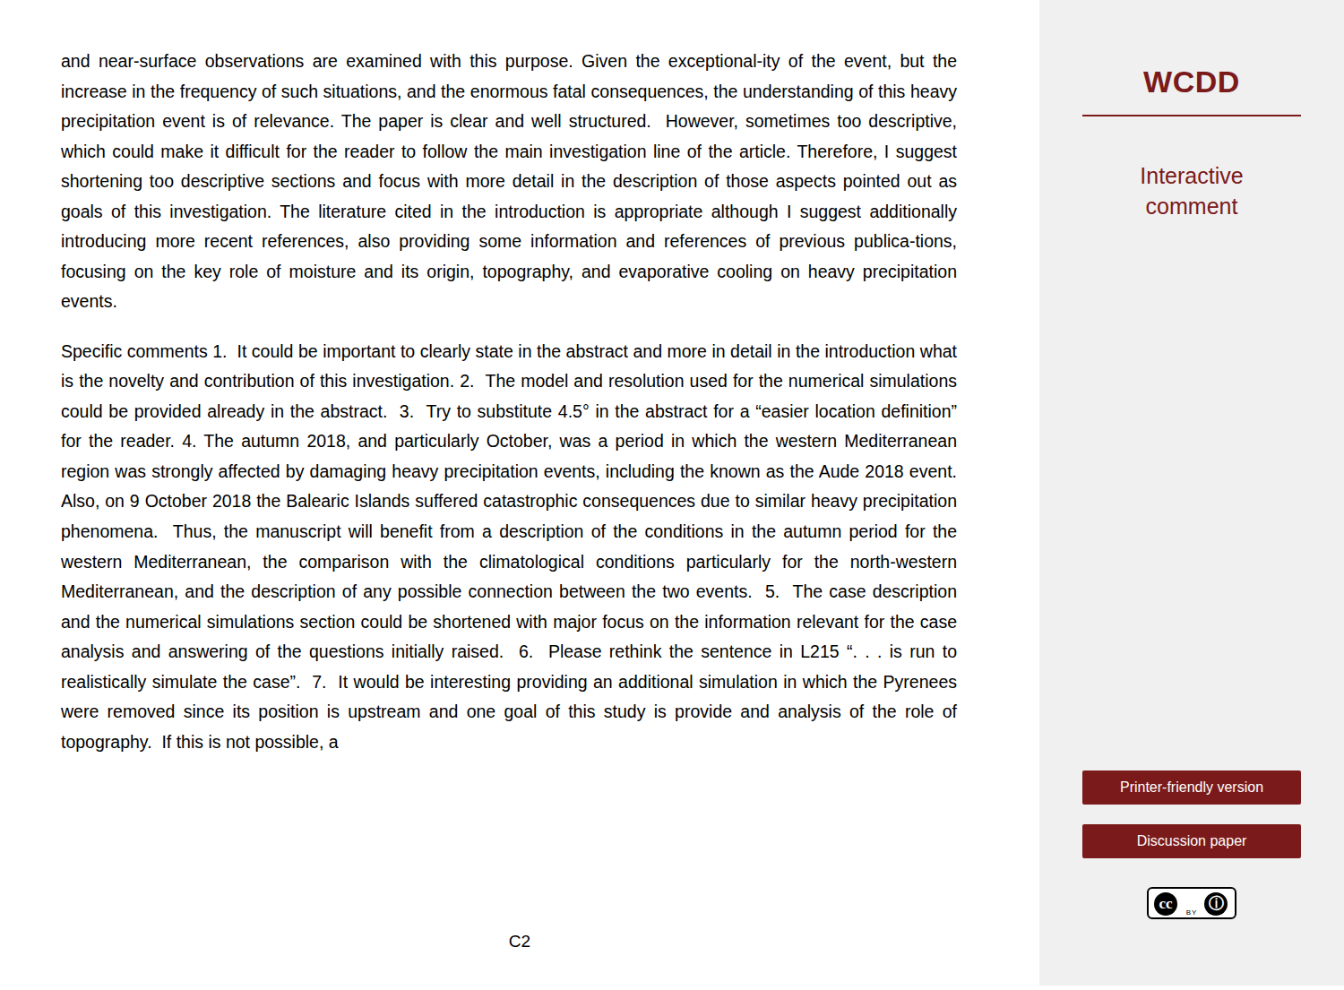and near-surface observations are examined with this purpose. Given the exceptional‑ity of the event, but the increase in the frequency of such situations, and the enormous fatal consequences, the understanding of this heavy precipitation event is of relevance. The paper is clear and well structured. However, sometimes too descriptive, which could make it difficult for the reader to follow the main investigation line of the article. Therefore, I suggest shortening too descriptive sections and focus with more detail in the description of those aspects pointed out as goals of this investigation. The literature cited in the introduction is appropriate although I suggest additionally introducing more recent references, also providing some information and references of previous publica‑tions, focusing on the key role of moisture and its origin, topography, and evaporative cooling on heavy precipitation events.
Specific comments 1. It could be important to clearly state in the abstract and more in detail in the introduction what is the novelty and contribution of this investigation. 2. The model and resolution used for the numerical simulations could be provided already in the abstract. 3. Try to substitute 4.5° in the abstract for a “easier location definition” for the reader. 4. The autumn 2018, and particularly October, was a period in which the western Mediterranean region was strongly affected by damaging heavy precipitation events, including the known as the Aude 2018 event. Also, on 9 October 2018 the Balearic Islands suffered catastrophic consequences due to similar heavy precipitation phenomena. Thus, the manuscript will benefit from a description of the conditions in the autumn period for the western Mediterranean, the comparison with the climatological conditions particularly for the north-western Mediterranean, and the description of any possible connection between the two events. 5. The case description and the numerical simulations section could be shortened with major focus on the information relevant for the case analysis and answering of the questions initially raised. 6. Please rethink the sentence in L215 “. . . is run to realistically simulate the case”. 7. It would be interesting providing an additional simulation in which the Pyrenees were removed since its position is upstream and one goal of this study is provide and analysis of the role of topography. If this is not possible, a
C2
WCDD
Interactive
comment
Printer-friendly version
Discussion paper
cc
ⓘ
BY